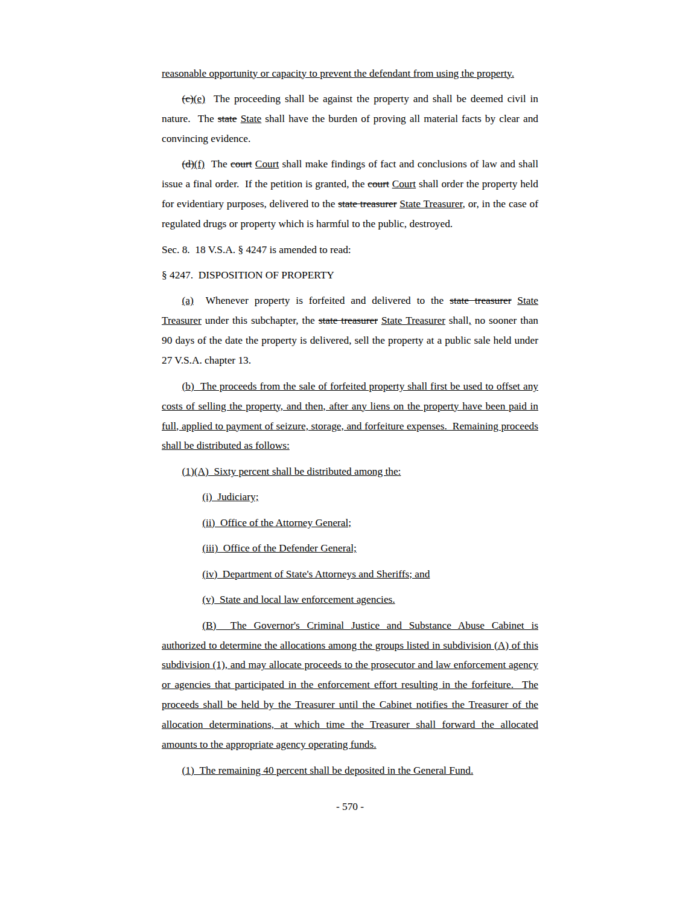reasonable opportunity or capacity to prevent the defendant from using the property.
(c)(e) The proceeding shall be against the property and shall be deemed civil in nature. The state State shall have the burden of proving all material facts by clear and convincing evidence.
(d)(f) The court Court shall make findings of fact and conclusions of law and shall issue a final order. If the petition is granted, the court Court shall order the property held for evidentiary purposes, delivered to the state treasurer State Treasurer, or, in the case of regulated drugs or property which is harmful to the public, destroyed.
Sec. 8. 18 V.S.A. § 4247 is amended to read:
§ 4247. DISPOSITION OF PROPERTY
(a) Whenever property is forfeited and delivered to the state treasurer State Treasurer under this subchapter, the state treasurer State Treasurer shall, no sooner than 90 days of the date the property is delivered, sell the property at a public sale held under 27 V.S.A. chapter 13.
(b) The proceeds from the sale of forfeited property shall first be used to offset any costs of selling the property, and then, after any liens on the property have been paid in full, applied to payment of seizure, storage, and forfeiture expenses. Remaining proceeds shall be distributed as follows:
(1)(A) Sixty percent shall be distributed among the:
(i) Judiciary;
(ii) Office of the Attorney General;
(iii) Office of the Defender General;
(iv) Department of State's Attorneys and Sheriffs; and
(v) State and local law enforcement agencies.
(B) The Governor's Criminal Justice and Substance Abuse Cabinet is authorized to determine the allocations among the groups listed in subdivision (A) of this subdivision (1), and may allocate proceeds to the prosecutor and law enforcement agency or agencies that participated in the enforcement effort resulting in the forfeiture. The proceeds shall be held by the Treasurer until the Cabinet notifies the Treasurer of the allocation determinations, at which time the Treasurer shall forward the allocated amounts to the appropriate agency operating funds.
(1) The remaining 40 percent shall be deposited in the General Fund.
- 570 -